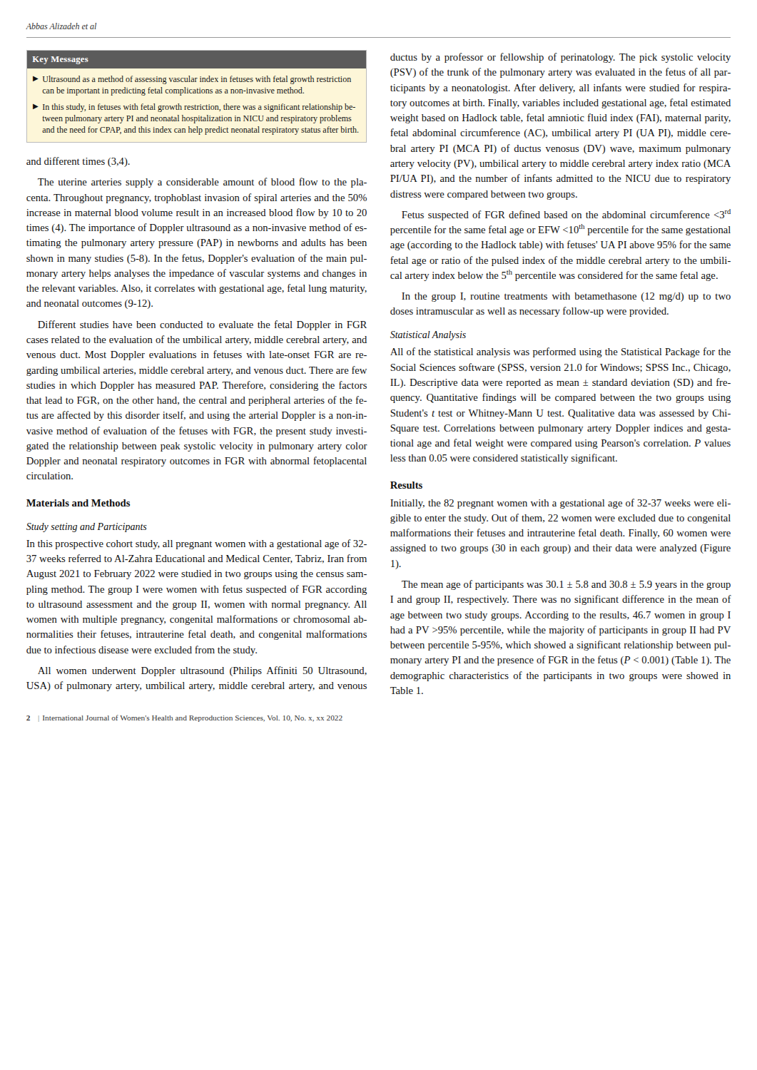Abbas Alizadeh et al
Key Messages
Ultrasound as a method of assessing vascular index in fetuses with fetal growth restriction can be important in predicting fetal complications as a non-invasive method.
In this study, in fetuses with fetal growth restriction, there was a significant relationship between pulmonary artery PI and neonatal hospitalization in NICU and respiratory problems and the need for CPAP, and this index can help predict neonatal respiratory status after birth.
and different times (3,4).
The uterine arteries supply a considerable amount of blood flow to the placenta. Throughout pregnancy, trophoblast invasion of spiral arteries and the 50% increase in maternal blood volume result in an increased blood flow by 10 to 20 times (4). The importance of Doppler ultrasound as a non-invasive method of estimating the pulmonary artery pressure (PAP) in newborns and adults has been shown in many studies (5-8). In the fetus, Doppler's evaluation of the main pulmonary artery helps analyses the impedance of vascular systems and changes in the relevant variables. Also, it correlates with gestational age, fetal lung maturity, and neonatal outcomes (9-12).
Different studies have been conducted to evaluate the fetal Doppler in FGR cases related to the evaluation of the umbilical artery, middle cerebral artery, and venous duct. Most Doppler evaluations in fetuses with late-onset FGR are regarding umbilical arteries, middle cerebral artery, and venous duct. There are few studies in which Doppler has measured PAP. Therefore, considering the factors that lead to FGR, on the other hand, the central and peripheral arteries of the fetus are affected by this disorder itself, and using the arterial Doppler is a non-invasive method of evaluation of the fetuses with FGR, the present study investigated the relationship between peak systolic velocity in pulmonary artery color Doppler and neonatal respiratory outcomes in FGR with abnormal fetoplacental circulation.
Materials and Methods
Study setting and Participants
In this prospective cohort study, all pregnant women with a gestational age of 32-37 weeks referred to Al-Zahra Educational and Medical Center, Tabriz, Iran from August 2021 to February 2022 were studied in two groups using the census sampling method. The group I were women with fetus suspected of FGR according to ultrasound assessment and the group II, women with normal pregnancy. All women with multiple pregnancy, congenital malformations or chromosomal abnormalities their fetuses, intrauterine fetal death, and congenital malformations due to infectious disease were excluded from the study.
All women underwent Doppler ultrasound (Philips Affiniti 50 Ultrasound, USA) of pulmonary artery, umbilical artery, middle cerebral artery, and venous ductus by a professor or fellowship of perinatology. The pick systolic velocity (PSV) of the trunk of the pulmonary artery was evaluated in the fetus of all participants by a neonatologist. After delivery, all infants were studied for respiratory outcomes at birth. Finally, variables included gestational age, fetal estimated weight based on Hadlock table, fetal amniotic fluid index (FAI), maternal parity, fetal abdominal circumference (AC), umbilical artery PI (UA PI), middle cerebral artery PI (MCA PI) of ductus venosus (DV) wave, maximum pulmonary artery velocity (PV), umbilical artery to middle cerebral artery index ratio (MCA PI/UA PI), and the number of infants admitted to the NICU due to respiratory distress were compared between two groups.
Fetus suspected of FGR defined based on the abdominal circumference <3rd percentile for the same fetal age or EFW <10th percentile for the same gestational age (according to the Hadlock table) with fetuses' UA PI above 95% for the same fetal age or ratio of the pulsed index of the middle cerebral artery to the umbilical artery index below the 5th percentile was considered for the same fetal age.
In the group I, routine treatments with betamethasone (12 mg/d) up to two doses intramuscular as well as necessary follow-up were provided.
Statistical Analysis
All of the statistical analysis was performed using the Statistical Package for the Social Sciences software (SPSS, version 21.0 for Windows; SPSS Inc., Chicago, IL). Descriptive data were reported as mean ± standard deviation (SD) and frequency. Quantitative findings will be compared between the two groups using Student's t test or Whitney-Mann U test. Qualitative data was assessed by Chi-Square test. Correlations between pulmonary artery Doppler indices and gestational age and fetal weight were compared using Pearson's correlation. P values less than 0.05 were considered statistically significant.
Results
Initially, the 82 pregnant women with a gestational age of 32-37 weeks were eligible to enter the study. Out of them, 22 women were excluded due to congenital malformations their fetuses and intrauterine fetal death. Finally, 60 women were assigned to two groups (30 in each group) and their data were analyzed (Figure 1).
The mean age of participants was 30.1 ± 5.8 and 30.8 ± 5.9 years in the group I and group II, respectively. There was no significant difference in the mean of age between two study groups. According to the results, 46.7 women in group I had a PV >95% percentile, while the majority of participants in group II had PV between percentile 5-95%, which showed a significant relationship between pulmonary artery PI and the presence of FGR in the fetus (P < 0.001) (Table 1). The demographic characteristics of the participants in two groups were showed in Table 1.
2|International Journal of Women's Health and Reproduction Sciences, Vol. 10, No. x, xx 2022